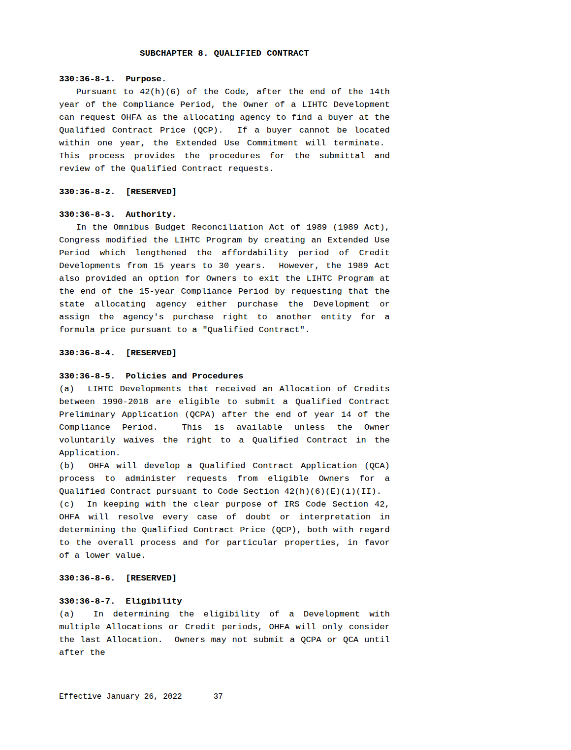SUBCHAPTER 8. QUALIFIED CONTRACT
330:36-8-1. Purpose.
Pursuant to 42(h)(6) of the Code, after the end of the 14th year of the Compliance Period, the Owner of a LIHTC Development can request OHFA as the allocating agency to find a buyer at the Qualified Contract Price (QCP). If a buyer cannot be located within one year, the Extended Use Commitment will terminate. This process provides the procedures for the submittal and review of the Qualified Contract requests.
330:36-8-2. [RESERVED]
330:36-8-3. Authority.
In the Omnibus Budget Reconciliation Act of 1989 (1989 Act), Congress modified the LIHTC Program by creating an Extended Use Period which lengthened the affordability period of Credit Developments from 15 years to 30 years. However, the 1989 Act also provided an option for Owners to exit the LIHTC Program at the end of the 15-year Compliance Period by requesting that the state allocating agency either purchase the Development or assign the agency's purchase right to another entity for a formula price pursuant to a "Qualified Contract".
330:36-8-4. [RESERVED]
330:36-8-5. Policies and Procedures
(a) LIHTC Developments that received an Allocation of Credits between 1990-2018 are eligible to submit a Qualified Contract Preliminary Application (QCPA) after the end of year 14 of the Compliance Period. This is available unless the Owner voluntarily waives the right to a Qualified Contract in the Application.
(b) OHFA will develop a Qualified Contract Application (QCA) process to administer requests from eligible Owners for a Qualified Contract pursuant to Code Section 42(h)(6)(E)(i)(II).
(c) In keeping with the clear purpose of IRS Code Section 42, OHFA will resolve every case of doubt or interpretation in determining the Qualified Contract Price (QCP), both with regard to the overall process and for particular properties, in favor of a lower value.
330:36-8-6. [RESERVED]
330:36-8-7. Eligibility
(a) In determining the eligibility of a Development with multiple Allocations or Credit periods, OHFA will only consider the last Allocation. Owners may not submit a QCPA or QCA until after the
Effective January 26, 2022 37